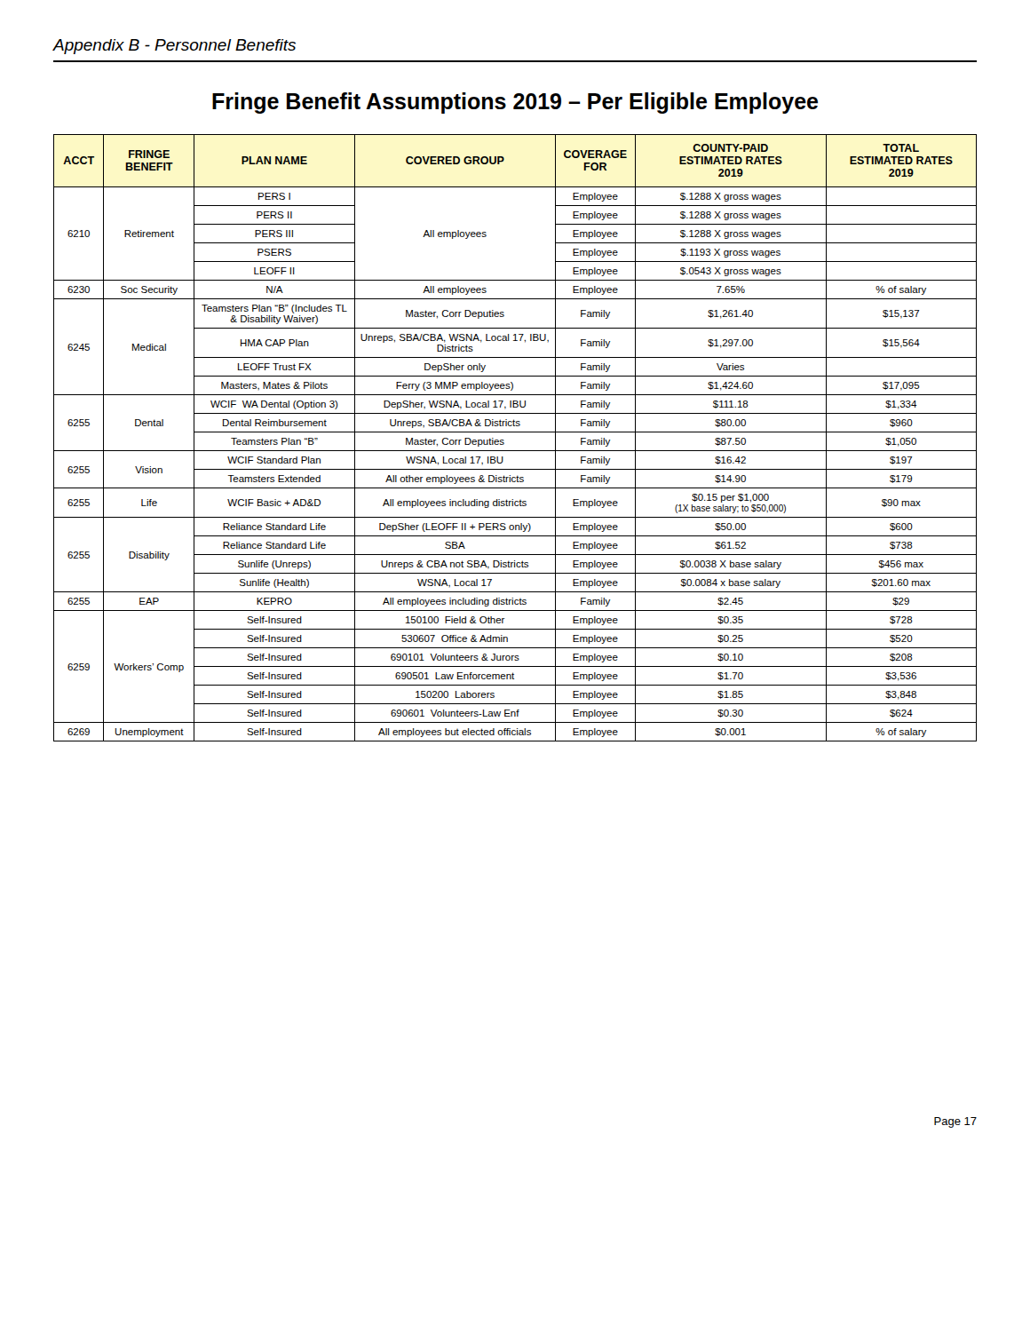Appendix B - Personnel Benefits
Fringe Benefit Assumptions 2019 – Per Eligible Employee
| ACCT | FRINGE BENEFIT | PLAN NAME | COVERED GROUP | COVERAGE FOR | COUNTY-PAID ESTIMATED RATES 2019 | TOTAL ESTIMATED RATES 2019 |
| --- | --- | --- | --- | --- | --- | --- |
| 6210 | Retirement | PERS I | All employees | Employee | $.1288 X gross wages | |
| PERS II | Employee | $.1288 X gross wages | |
| PERS III | Employee | $.1288 X gross wages | |
| PSERS | Employee | $.1193 X gross wages | |
| LEOFF II | Employee | $.0543 X gross wages | |
| 6230 | Soc Security | N/A | All employees | Employee | 7.65% | % of salary |
| 6245 | Medical | Teamsters Plan “B” (Includes TL & Disability Waiver) | Master, Corr Deputies | Family | $1,261.40 | $15,137 |
| HMA CAP Plan | Unreps, SBA/CBA, WSNA, Local 17, IBU, Districts | Family | $1,297.00 | $15,564 |
| LEOFF Trust FX | DepSher only | Family | Varies | |
| Masters, Mates & Pilots | Ferry (3 MMP employees) | Family | $1,424.60 | $17,095 |
| 6255 | Dental | WCIF WA Dental (Option 3) | DepSher, WSNA, Local 17, IBU | Family | $111.18 | $1,334 |
| Dental Reimbursement | Unreps, SBA/CBA & Districts | Family | $80.00 | $960 |
| Teamsters Plan “B” | Master, Corr Deputies | Family | $87.50 | $1,050 |
| 6255 | Vision | WCIF Standard Plan | WSNA, Local 17, IBU | Family | $16.42 | $197 |
| Teamsters Extended | All other employees & Districts | Family | $14.90 | $179 |
| 6255 | Life | WCIF Basic + AD&D | All employees including districts | Employee | $0.15 per $1,000 (1X base salary; to $50,000) | $90 max |
| 6255 | Disability | Reliance Standard Life | DepSher (LEOFF II + PERS only) | Employee | $50.00 | $600 |
| Reliance Standard Life | SBA | Employee | $61.52 | $738 |
| Sunlife (Unreps) | Unreps & CBA not SBA, Districts | Employee | $0.0038 X base salary | $456 max |
| Sunlife (Health) | WSNA, Local 17 | Employee | $0.0084 x base salary | $201.60 max |
| 6255 | EAP | KEPRO | All employees including districts | Family | $2.45 | $29 |
| 6259 | Workers’ Comp | Self-Insured | 150100 Field & Other | Employee | $0.35 | $728 |
| Self-Insured | 530607 Office & Admin | Employee | $0.25 | $520 |
| Self-Insured | 690101 Volunteers & Jurors | Employee | $0.10 | $208 |
| Self-Insured | 690501 Law Enforcement | Employee | $1.70 | $3,536 |
| Self-Insured | 150200 Laborers | Employee | $1.85 | $3,848 |
| Self-Insured | 690601 Volunteers-Law Enf | Employee | $0.30 | $624 |
| 6269 | Unemployment | Self-Insured | All employees but elected officials | Employee | $0.001 | % of salary |
Page 17